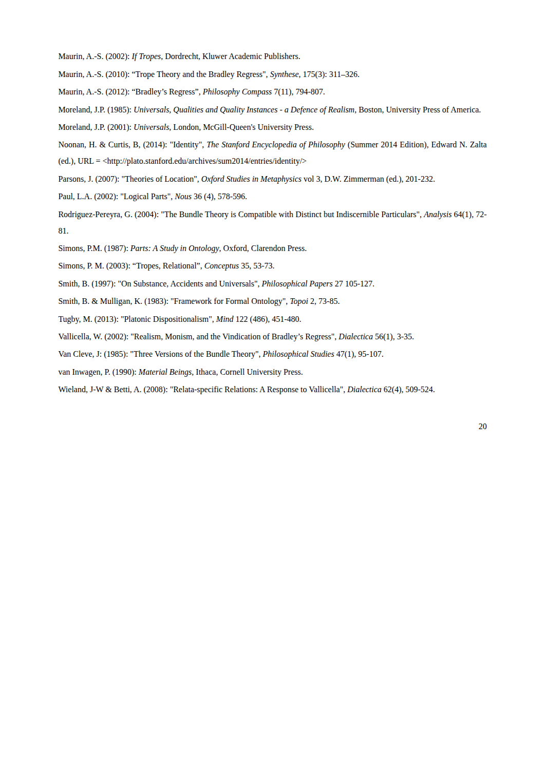Maurin, A.-S. (2002): If Tropes, Dordrecht, Kluwer Academic Publishers.
Maurin, A.-S. (2010): “Trope Theory and the Bradley Regress", Synthese, 175(3): 311–326.
Maurin, A.-S. (2012): “Bradley’s Regress”, Philosophy Compass 7(11), 794-807.
Moreland, J.P. (1985): Universals, Qualities and Quality Instances - a Defence of Realism, Boston, University Press of America.
Moreland, J.P. (2001): Universals, London, McGill-Queen's University Press.
Noonan, H. & Curtis, B, (2014): "Identity", The Stanford Encyclopedia of Philosophy (Summer 2014 Edition), Edward N. Zalta (ed.), URL = <http://plato.stanford.edu/archives/sum2014/entries/identity/>
Parsons, J. (2007): "Theories of Location", Oxford Studies in Metaphysics vol 3, D.W. Zimmerman (ed.), 201-232.
Paul, L.A. (2002): "Logical Parts", Nous 36 (4), 578-596.
Rodriguez-Pereyra, G. (2004): "The Bundle Theory is Compatible with Distinct but Indiscernible Particulars", Analysis 64(1), 72-81.
Simons, P.M. (1987): Parts: A Study in Ontology, Oxford, Clarendon Press.
Simons, P. M. (2003): “Tropes, Relational”, Conceptus 35, 53-73.
Smith, B. (1997): "On Substance, Accidents and Universals", Philosophical Papers 27 105-127.
Smith, B. & Mulligan, K. (1983): "Framework for Formal Ontology", Topoi 2, 73-85.
Tugby, M. (2013): "Platonic Dispositionalism", Mind 122 (486), 451-480.
Vallicella, W. (2002): "Realism, Monism, and the Vindication of Bradley’s Regress", Dialectica 56(1), 3-35.
Van Cleve, J: (1985): "Three Versions of the Bundle Theory", Philosophical Studies 47(1), 95-107.
van Inwagen, P. (1990): Material Beings, Ithaca, Cornell University Press.
Wieland, J-W & Betti, A. (2008): "Relata-specific Relations: A Response to Vallicella", Dialectica 62(4), 509-524.
20